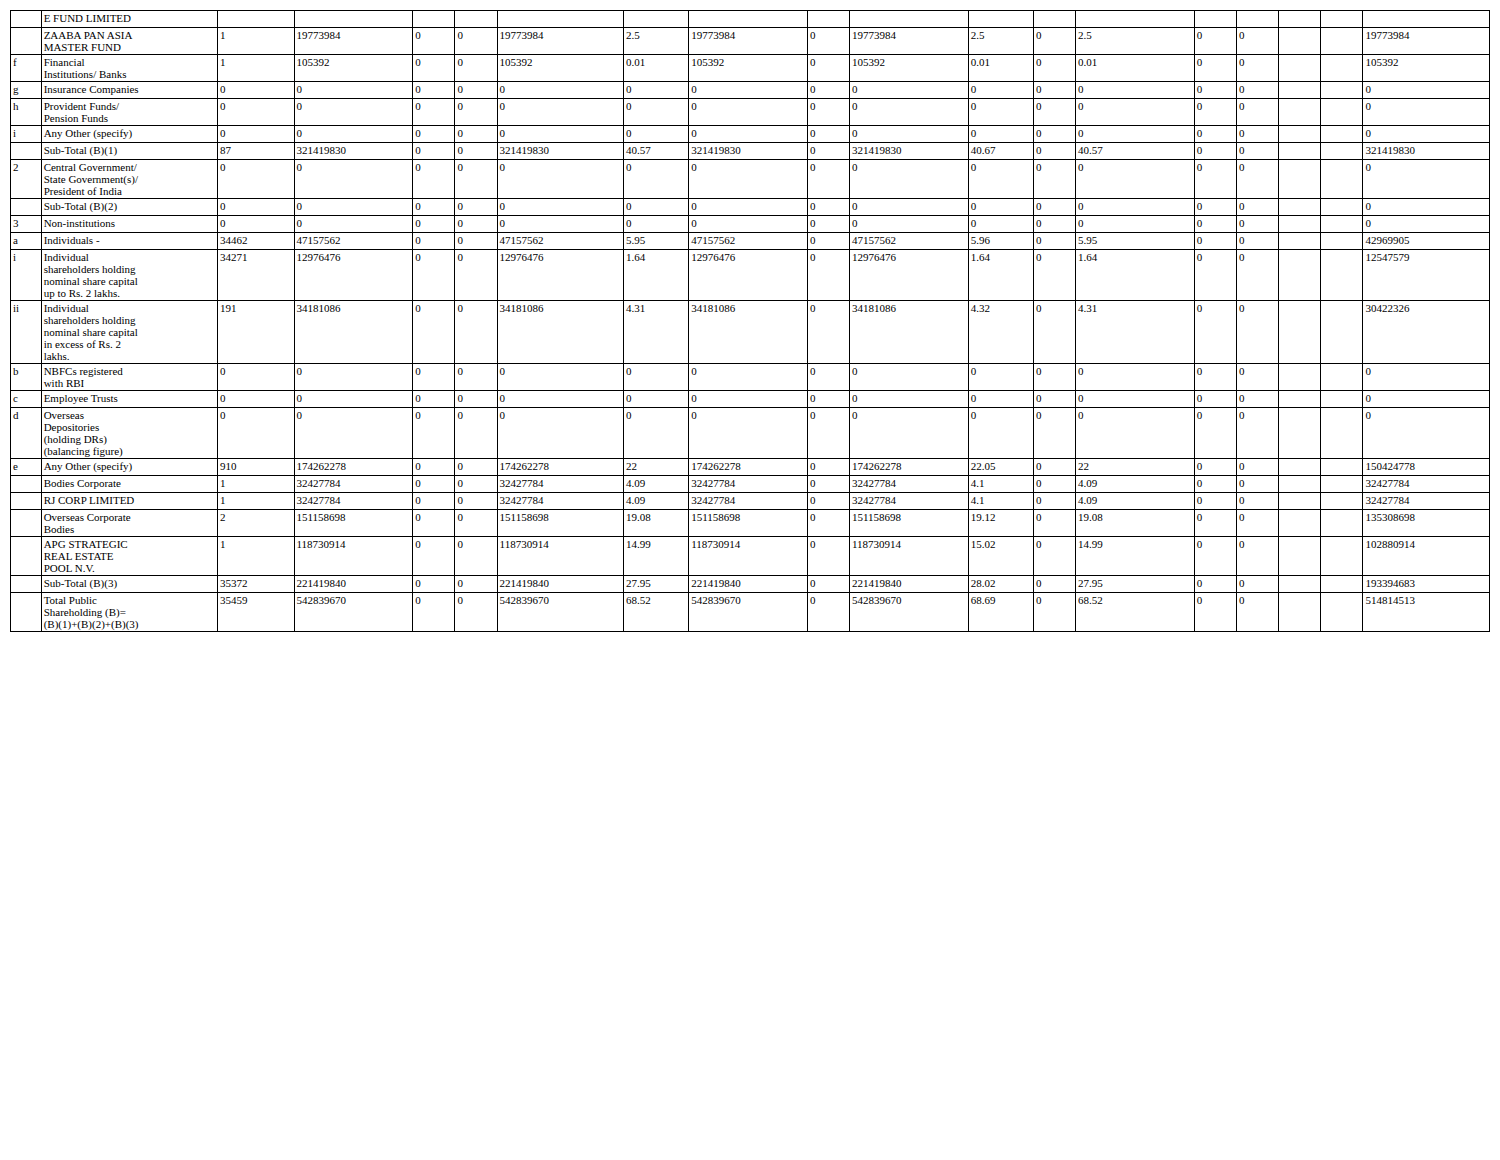| | E FUND LIMITED | | | | | | | | | | | | | | | | | |
| | ZAABA PAN ASIA MASTER FUND | 1 | 19773984 | 0 | 0 | 19773984 | 2.5 | 19773984 | 0 | 19773984 | 2.5 | 0 | 2.5 | 0 | 0 | | | 19773984 |
| f | Financial Institutions/ Banks | 1 | 105392 | 0 | 0 | 105392 | 0.01 | 105392 | 0 | 105392 | 0.01 | 0 | 0.01 | 0 | 0 | | | 105392 |
| g | Insurance Companies | 0 | 0 | 0 | 0 | 0 | 0 | 0 | 0 | 0 | 0 | 0 | 0 | 0 | 0 | | | 0 |
| h | Provident Funds/ Pension Funds | 0 | 0 | 0 | 0 | 0 | 0 | 0 | 0 | 0 | 0 | 0 | 0 | 0 | 0 | | | 0 |
| i | Any Other (specify) | 0 | 0 | 0 | 0 | 0 | 0 | 0 | 0 | 0 | 0 | 0 | 0 | 0 | 0 | | | 0 |
| | Sub-Total (B)(1) | 87 | 321419830 | 0 | 0 | 321419830 | 40.57 | 321419830 | 0 | 321419830 | 40.67 | 0 | 40.57 | 0 | 0 | | | 321419830 |
| 2 | Central Government/ State Government(s)/ President of India | 0 | 0 | 0 | 0 | 0 | 0 | 0 | 0 | 0 | 0 | 0 | 0 | 0 | 0 | | | 0 |
| | Sub-Total (B)(2) | 0 | 0 | 0 | 0 | 0 | 0 | 0 | 0 | 0 | 0 | 0 | 0 | 0 | 0 | | | 0 |
| 3 | Non-institutions | 0 | 0 | 0 | 0 | 0 | 0 | 0 | 0 | 0 | 0 | 0 | 0 | 0 | 0 | | | 0 |
| a | Individuals - | 34462 | 47157562 | 0 | 0 | 47157562 | 5.95 | 47157562 | 0 | 47157562 | 5.96 | 0 | 5.95 | 0 | 0 | | | 42969905 |
| i | Individual shareholders holding nominal share capital up to Rs. 2 lakhs. | 34271 | 12976476 | 0 | 0 | 12976476 | 1.64 | 12976476 | 0 | 12976476 | 1.64 | 0 | 1.64 | 0 | 0 | | | 12547579 |
| ii | Individual shareholders holding nominal share capital in excess of Rs. 2 lakhs. | 191 | 34181086 | 0 | 0 | 34181086 | 4.31 | 34181086 | 0 | 34181086 | 4.32 | 0 | 4.31 | 0 | 0 | | | 30422326 |
| b | NBFCs registered with RBI | 0 | 0 | 0 | 0 | 0 | 0 | 0 | 0 | 0 | 0 | 0 | 0 | 0 | 0 | | | 0 |
| c | Employee Trusts | 0 | 0 | 0 | 0 | 0 | 0 | 0 | 0 | 0 | 0 | 0 | 0 | 0 | 0 | | | 0 |
| d | Overseas Depositories (holding DRs) (balancing figure) | 0 | 0 | 0 | 0 | 0 | 0 | 0 | 0 | 0 | 0 | 0 | 0 | 0 | 0 | | | 0 |
| e | Any Other (specify) | 910 | 174262278 | 0 | 0 | 174262278 | 22 | 174262278 | 0 | 174262278 | 22.05 | 0 | 22 | 0 | 0 | | | 150424778 |
| | Bodies Corporate | 1 | 32427784 | 0 | 0 | 32427784 | 4.09 | 32427784 | 0 | 32427784 | 4.1 | 0 | 4.09 | 0 | 0 | | | 32427784 |
| | RJ CORP LIMITED | 1 | 32427784 | 0 | 0 | 32427784 | 4.09 | 32427784 | 0 | 32427784 | 4.1 | 0 | 4.09 | 0 | 0 | | | 32427784 |
| | Overseas Corporate Bodies | 2 | 151158698 | 0 | 0 | 151158698 | 19.08 | 151158698 | 0 | 151158698 | 19.12 | 0 | 19.08 | 0 | 0 | | | 135308698 |
| | APG STRATEGIC REAL ESTATE POOL N.V. | 1 | 118730914 | 0 | 0 | 118730914 | 14.99 | 118730914 | 0 | 118730914 | 15.02 | 0 | 14.99 | 0 | 0 | | | 102880914 |
| | Sub-Total (B)(3) | 35372 | 221419840 | 0 | 0 | 221419840 | 27.95 | 221419840 | 0 | 221419840 | 28.02 | 0 | 27.95 | 0 | 0 | | | 193394683 |
| | Total Public Shareholding (B)= (B)(1)+(B)(2)+(B)(3) | 35459 | 542839670 | 0 | 0 | 542839670 | 68.52 | 542839670 | 0 | 542839670 | 68.69 | 0 | 68.52 | 0 | 0 | | | 514814513 |